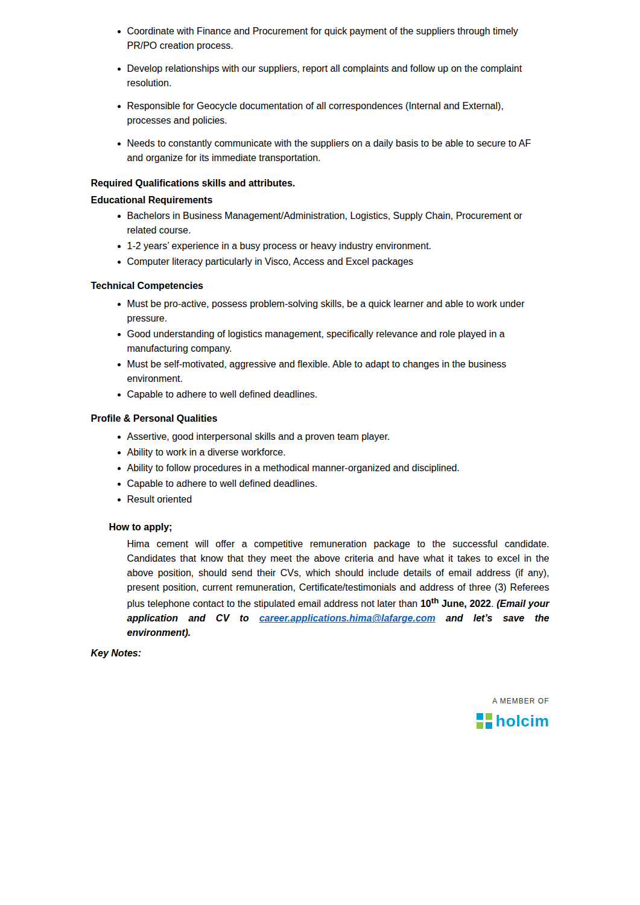Coordinate with Finance and Procurement for quick payment of the suppliers through timely PR/PO creation process.
Develop relationships with our suppliers, report all complaints and follow up on the complaint resolution.
Responsible for Geocycle documentation of all correspondences (Internal and External), processes and policies.
Needs to constantly communicate with the suppliers on a daily basis to be able to secure to AF and organize for its immediate transportation.
Required Qualifications skills and attributes.
Educational Requirements
Bachelors in Business Management/Administration, Logistics, Supply Chain, Procurement or related course.
1-2 years’ experience in a busy process or heavy industry environment.
Computer literacy particularly in Visco, Access and Excel packages
Technical Competencies
Must be pro-active, possess problem-solving skills, be a quick learner and able to work under pressure.
Good understanding of logistics management, specifically relevance and role played in a manufacturing company.
Must be self-motivated, aggressive and flexible. Able to adapt to changes in the business environment.
Capable to adhere to well defined deadlines.
Profile & Personal Qualities
Assertive, good interpersonal skills and a proven team player.
Ability to work in a diverse workforce.
Ability to follow procedures in a methodical manner-organized and disciplined.
Capable to adhere to well defined deadlines.
Result oriented
How to apply;
Hima cement will offer a competitive remuneration package to the successful candidate. Candidates that know that they meet the above criteria and have what it takes to excel in the above position, should send their CVs, which should include details of email address (if any), present position, current remuneration, Certificate/testimonials and address of three (3) Referees plus telephone contact to the stipulated email address not later than 10th June, 2022. (Email your application and CV to career.applications.hima@lafarge.com and let’s save the environment).
Key Notes:
A MEMBER OF
holcim